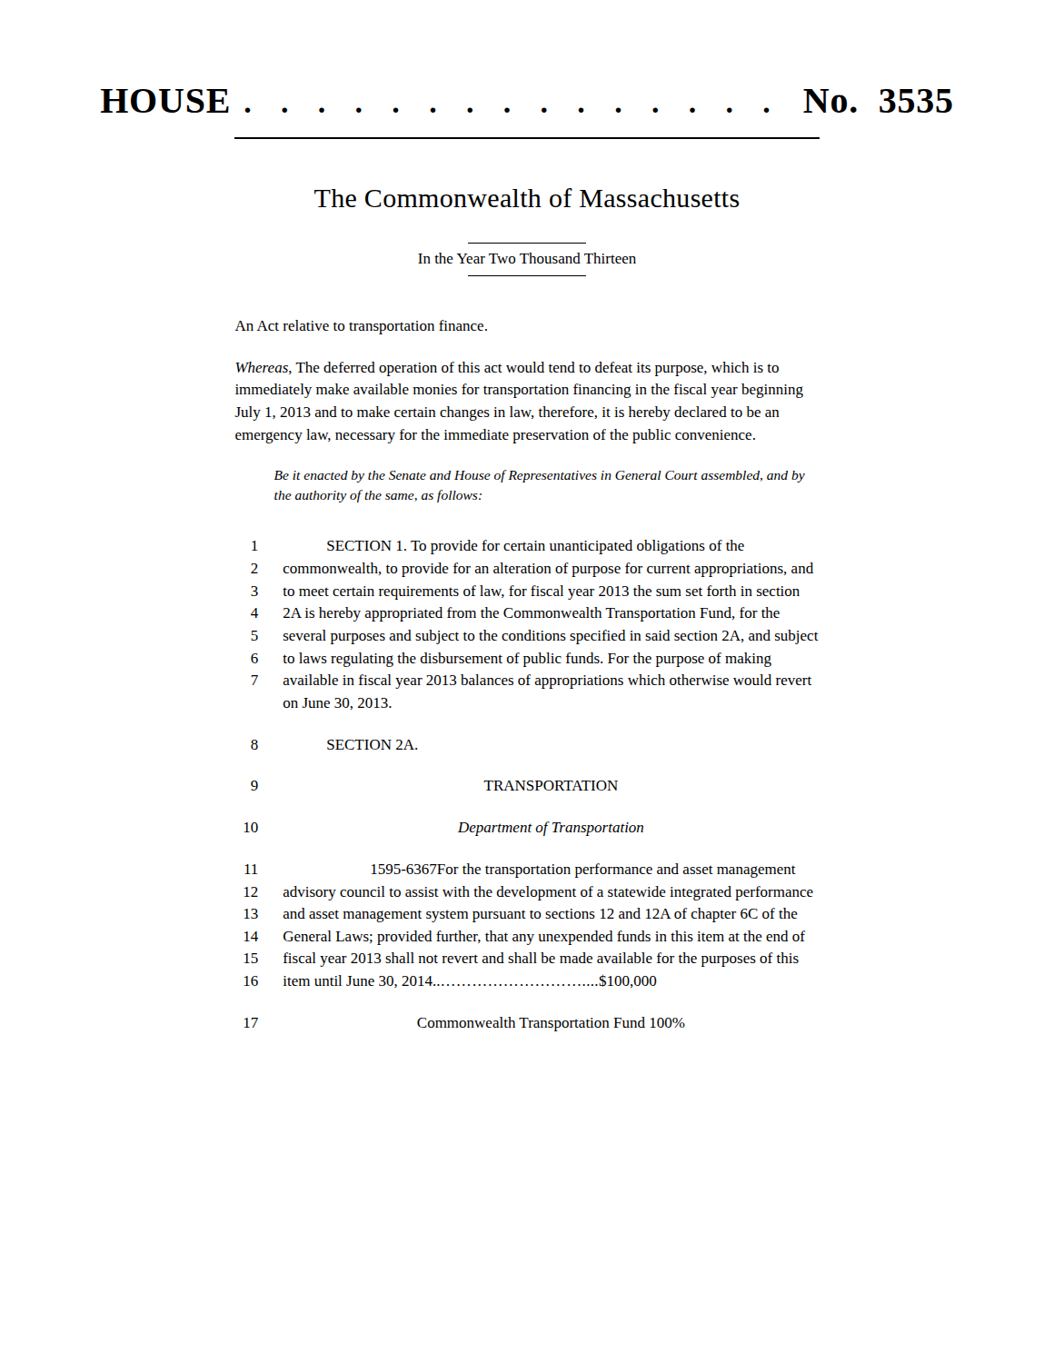HOUSE . . . . . . . . . . . . . . . No. 3535
The Commonwealth of Massachusetts
In the Year Two Thousand Thirteen
An Act relative to transportation finance.
Whereas, The deferred operation of this act would tend to defeat its purpose, which is to immediately make available monies for transportation financing in the fiscal year beginning July 1, 2013 and to make certain changes in law, therefore, it is hereby declared to be an emergency law, necessary for the immediate preservation of the public convenience.
Be it enacted by the Senate and House of Representatives in General Court assembled, and by the authority of the same, as follows:
1 2 3 4 5 6 7
SECTION 1. To provide for certain unanticipated obligations of the commonwealth, to provide for an alteration of purpose for current appropriations, and to meet certain requirements of law, for fiscal year 2013 the sum set forth in section 2A is hereby appropriated from the Commonwealth Transportation Fund, for the several purposes and subject to the conditions specified in said section 2A, and subject to laws regulating the disbursement of public funds. For the purpose of making available in fiscal year 2013 balances of appropriations which otherwise would revert on June 30, 2013.
8
SECTION 2A.
9
TRANSPORTATION
10
Department of Transportation
11 12 13 14 15 16
1595-6367 For the transportation performance and asset management advisory council to assist with the development of a statewide integrated performance and asset management system pursuant to sections 12 and 12A of chapter 6C of the General Laws; provided further, that any unexpended funds in this item at the end of fiscal year 2013 shall not revert and shall be made available for the purposes of this item until June 30, 2014..………………………....$100,000
17
Commonwealth Transportation Fund 100%